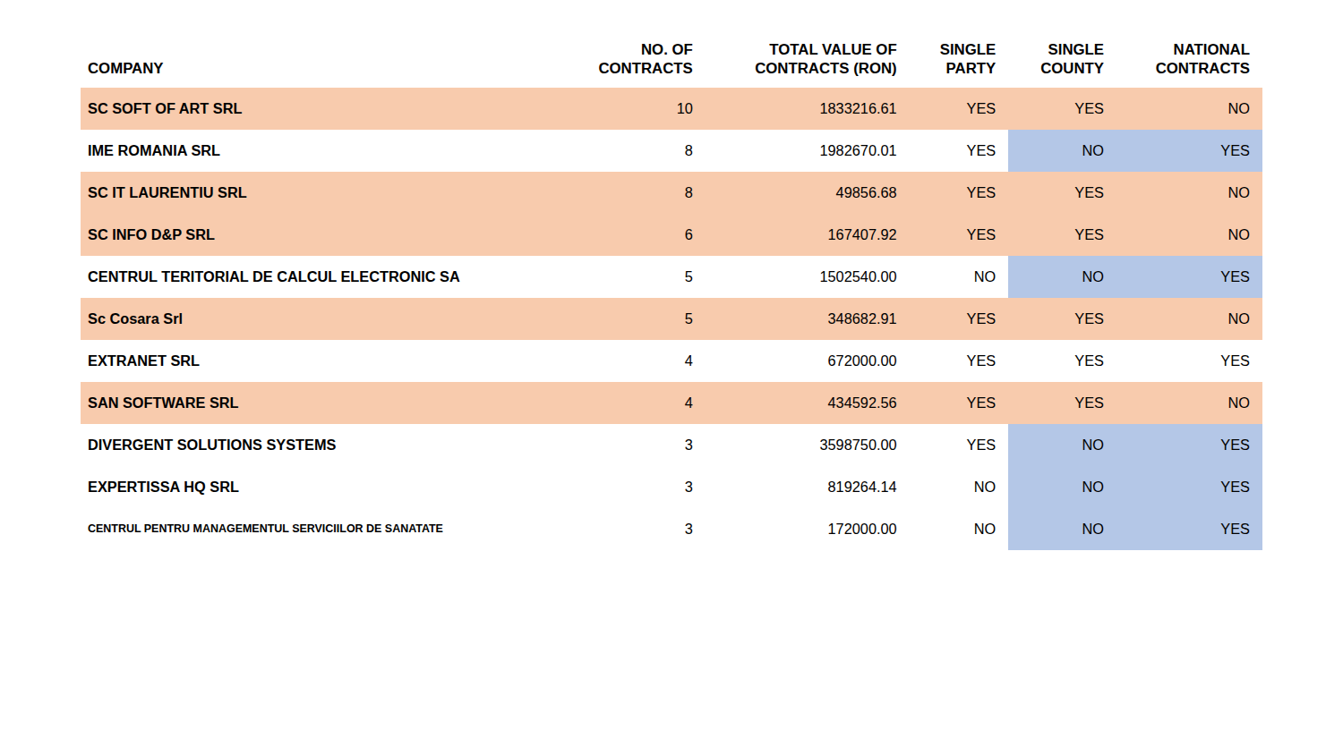| COMPANY | NO. OF CONTRACTS | TOTAL VALUE OF CONTRACTS (RON) | SINGLE PARTY | SINGLE COUNTY | NATIONAL CONTRACTS |
| --- | --- | --- | --- | --- | --- |
| SC SOFT OF ART SRL | 10 | 1833216.61 | YES | YES | NO |
| IME ROMANIA SRL | 8 | 1982670.01 | YES | NO | YES |
| SC IT LAURENTIU SRL | 8 | 49856.68 | YES | YES | NO |
| SC INFO D&P SRL | 6 | 167407.92 | YES | YES | NO |
| CENTRUL TERITORIAL DE CALCUL ELECTRONIC SA | 5 | 1502540.00 | NO | NO | YES |
| Sc Cosara Srl | 5 | 348682.91 | YES | YES | NO |
| EXTRANET SRL | 4 | 672000.00 | YES | YES | YES |
| SAN SOFTWARE SRL | 4 | 434592.56 | YES | YES | NO |
| DIVERGENT SOLUTIONS SYSTEMS | 3 | 3598750.00 | YES | NO | YES |
| EXPERTISSA HQ SRL | 3 | 819264.14 | NO | NO | YES |
| CENTRUL PENTRU MANAGEMENTUL SERVICIILOR DE SANATATE | 3 | 172000.00 | NO | NO | YES |